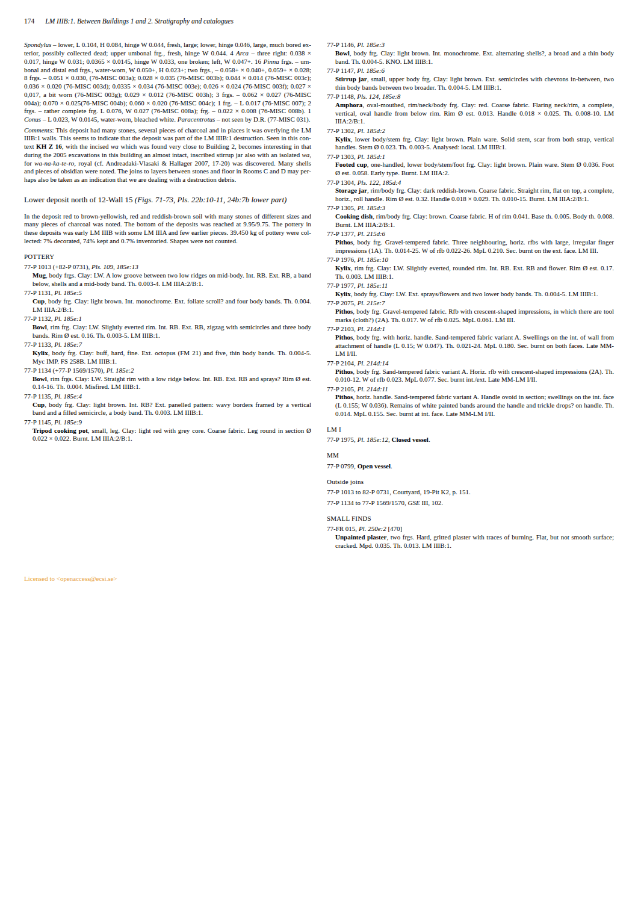174 LM IIIB:1. Between Buildings 1 and 2. Stratigraphy and catalogues
Spondylus – lower, L 0.104, H 0.084, hinge W 0.044, fresh, large; lower, hinge 0.046, large, much bored exterior, possibly collected dead; upper umbonal frg., fresh, hinge W 0.044. 4 Arca – three right: 0.038 × 0.017, hinge W 0.031; 0.0365 × 0.0145, hinge W 0.033, one broken; left, W 0.047+. 16 Pinna frgs. – umbonal and distal end frgs., water-worn, W 0.050+, H 0.023+; two frgs., – 0.058+ × 0.040+, 0.059+ × 0.028; 8 frgs. – 0.051 × 0.030, (76-MISC 003a); 0.028 × 0.035 (76-MISC 003b); 0.044 × 0.014 (76-MISC 003c); 0.036 × 0.020 (76-MISC 003d); 0.0335 × 0.034 (76-MISC 003e); 0.026 × 0.024 (76-MISC 003f); 0.027 × 0,017, a bit worn (76-MISC 003g); 0.029 × 0.012 (76-MISC 003h); 3 frgs. – 0.062 × 0.027 (76-MISC 004a); 0.070 × 0.025(76-MISC 004b); 0.060 × 0.020 (76-MISC 004c); 1 frg. – L 0.017 (76-MISC 007); 2 frgs. – rather complete frg. L 0.076, W 0.027 (76-MISC 008a); frg. – 0.022 × 0.008 (76-MISC 008b). 1 Conus – L 0.023, W 0.0145, water-worn, bleached white. Paracentrotus – not seen by D.R. (77-MISC 031).
Comments: This deposit had many stones, several pieces of charcoal and in places it was overlying the LM IIIB:1 walls. This seems to indicate that the deposit was part of the LM IIIB:1 destruction. Seen in this context KH Z 16, with the incised wa which was found very close to Building 2, becomes interesting in that during the 2005 excavations in this building an almost intact, inscribed stirrup jar also with an isolated wa, for wa-na-ka-te-ro, royal (cf. Andreadaki-Vlasaki & Hallager 2007, 17-20) was discovered. Many shells and pieces of obsidian were noted. The joins to layers between stones and floor in Rooms C and D may perhaps also be taken as an indication that we are dealing with a destruction debris.
Lower deposit north of 12-Wall 15 (Figs. 71-73, Pls. 22b:10-11, 24b:7b lower part)
In the deposit red to brown-yellowish, red and reddish-brown soil with many stones of different sizes and many pieces of charcoal was noted. The bottom of the deposits was reached at 9.95/9.75. The pottery in these deposits was early LM IIIB with some LM IIIA and few earlier pieces. 39.450 kg of pottery were collected: 7% decorated, 74% kept and 0.7% inventoried. Shapes were not counted.
POTTERY
77-P 1013 (+82-P 0731), Pls. 109, 185e:13
Mug, body frgs. Clay: LW. A low groove between two low ridges on mid-body. Int. RB. Ext. RB, a band below, shells and a mid-body band. Th. 0.003-4. LM IIIA:2/B:1.
77-P 1131, Pl. 185e:5
Cup, body frg. Clay: light brown. Int. monochrome. Ext. foliate scroll? and four body bands. Th. 0.004. LM IIIA:2/B:1.
77-P 1132, Pl. 185e:1
Bowl, rim frg. Clay: LW. Slightly everted rim. Int. RB. Ext. RB, zigzag with semicircles and three body bands. Rim Ø est. 0.16. Th. 0.003-5. LM IIIB:1.
77-P 1133, Pl. 185e:7
Kylix, body frg. Clay: buff, hard, fine. Ext. octopus (FM 21) and five, thin body bands. Th. 0.004-5. Myc IMP. FS 258B. LM IIIB:1.
77-P 1134 (+77-P 1569/1570), Pl. 185e:2
Bowl, rim frgs. Clay: LW. Straight rim with a low ridge below. Int. RB. Ext. RB and sprays? Rim Ø est. 0.14-16. Th. 0.004. Misfired. LM IIIB:1.
77-P 1135, Pl. 185e:4
Cup, body frg. Clay: light brown. Int. RB? Ext. panelled pattern: wavy borders framed by a vertical band and a filled semicircle, a body band. Th. 0.003. LM IIIB:1.
77-P 1145, Pl. 185e:9
Tripod cooking pot, small, leg. Clay: light red with grey core. Coarse fabric. Leg round in section Ø 0.022 × 0.022. Burnt. LM IIIA:2/B:1.
77-P 1146, Pl. 185e:3
Bowl, body frg. Clay: light brown. Int. monochrome. Ext. alternating shells?, a broad and a thin body band. Th. 0.004-5. KNO. LM IIIB:1.
77-P 1147, Pl. 185e:6
Stirrup jar, small, upper body frg. Clay: light brown. Ext. semicircles with chevrons in-between, two thin body bands between two broader. Th. 0.004-5. LM IIIB:1.
77-P 1148, Pls. 124, 185e:8
Amphora, oval-mouthed, rim/neck/body frg. Clay: red. Coarse fabric. Flaring neck/rim, a complete, vertical, oval handle from below rim. Rim Ø est. 0.013. Handle 0.018 × 0.025. Th. 0.008-10. LM IIIA:2/B:1.
77-P 1302, Pl. 185d:2
Kylix, lower body/stem frg. Clay: light brown. Plain ware. Solid stem, scar from both strap, vertical handles. Stem Ø 0.023. Th. 0.003-5. Analysed: local. LM IIIB:1.
77-P 1303, Pl. 185d:1
Footed cup, one-handled, lower body/stem/foot frg. Clay: light brown. Plain ware. Stem Ø 0.036. Foot Ø est. 0.058. Early type. Burnt. LM IIIA:2.
77-P 1304, Pls. 122, 185d:4
Storage jar, rim/body frg. Clay: dark reddish-brown. Coarse fabric. Straight rim, flat on top, a complete, horiz., roll handle. Rim Ø est. 0.32. Handle 0.018 × 0.029. Th. 0.010-15. Burnt. LM IIIA:2/B:1.
77-P 1305, Pl. 185d:3
Cooking dish, rim/body frg. Clay: brown. Coarse fabric. H of rim 0.041. Base th. 0.005. Body th. 0.008. Burnt. LM IIIA:2/B:1.
77-P 1377, Pl. 215d:6
Pithos, body frg. Gravel-tempered fabric. Three neighbouring, horiz. rfbs with large, irregular finger impressions (1A). Th. 0.014-25. W of rfb 0.022-26. MpL 0.210. Sec. burnt on the ext. face. LM III.
77-P 1976, Pl. 185e:10
Kylix, rim frg. Clay: LW. Slightly everted, rounded rim. Int. RB. Ext. RB and flower. Rim Ø est. 0.17. Th. 0.003. LM IIIB:1.
77-P 1977, Pl. 185e:11
Kylix, body frg. Clay: LW. Ext. sprays/flowers and two lower body bands. Th. 0.004-5. LM IIIB:1.
77-P 2075, Pl. 215e:7
Pithos, body frg. Gravel-tempered fabric. Rfb with crescent-shaped impressions, in which there are tool marks (cloth?) (2A). Th. 0.017. W of rfb 0.025. MpL 0.061. LM III.
77-P 2103, Pl. 214d:1
Pithos, body frg. with horiz. handle. Sand-tempered fabric variant A. Swellings on the int. of wall from attachment of handle (L 0.15; W 0.047). Th. 0.021-24. MpL 0.180. Sec. burnt on both faces. Late MM-LM I/II.
77-P 2104, Pl. 214d:14
Pithos, body frg. Sand-tempered fabric variant A. Horiz. rfb with crescent-shaped impressions (2A). Th. 0.010-12. W of rfb 0.023. MpL 0.077. Sec. burnt int./ext. Late MM-LM I/II.
77-P 2105, Pl. 214d:11
Pithos, horiz. handle. Sand-tempered fabric variant A. Handle ovoid in section; swellings on the int. face (L 0.155; W 0.036). Remains of white painted bands around the handle and trickle drops? on handle. Th. 0.014. MpL 0.155. Sec. burnt at int. face. Late MM-LM I/II.
LM I
77-P 1975, Pl. 185e:12, Closed vessel.
MM
77-P 0799, Open vessel.
Outside joins
77-P 1013 to 82-P 0731, Courtyard, 19-Pit K2, p. 151.
77-P 1134 to 77-P 1569/1570, GSE III, 102.
SMALL FINDS
77-FR 015, Pl. 250e:2 [470]
Unpainted plaster, two frgs. Hard, gritted plaster with traces of burning. Flat, but not smooth surface; cracked. Mpd. 0.035. Th. 0.013. LM IIIB:1.
Licensed to <openaccess@ecsi.se>